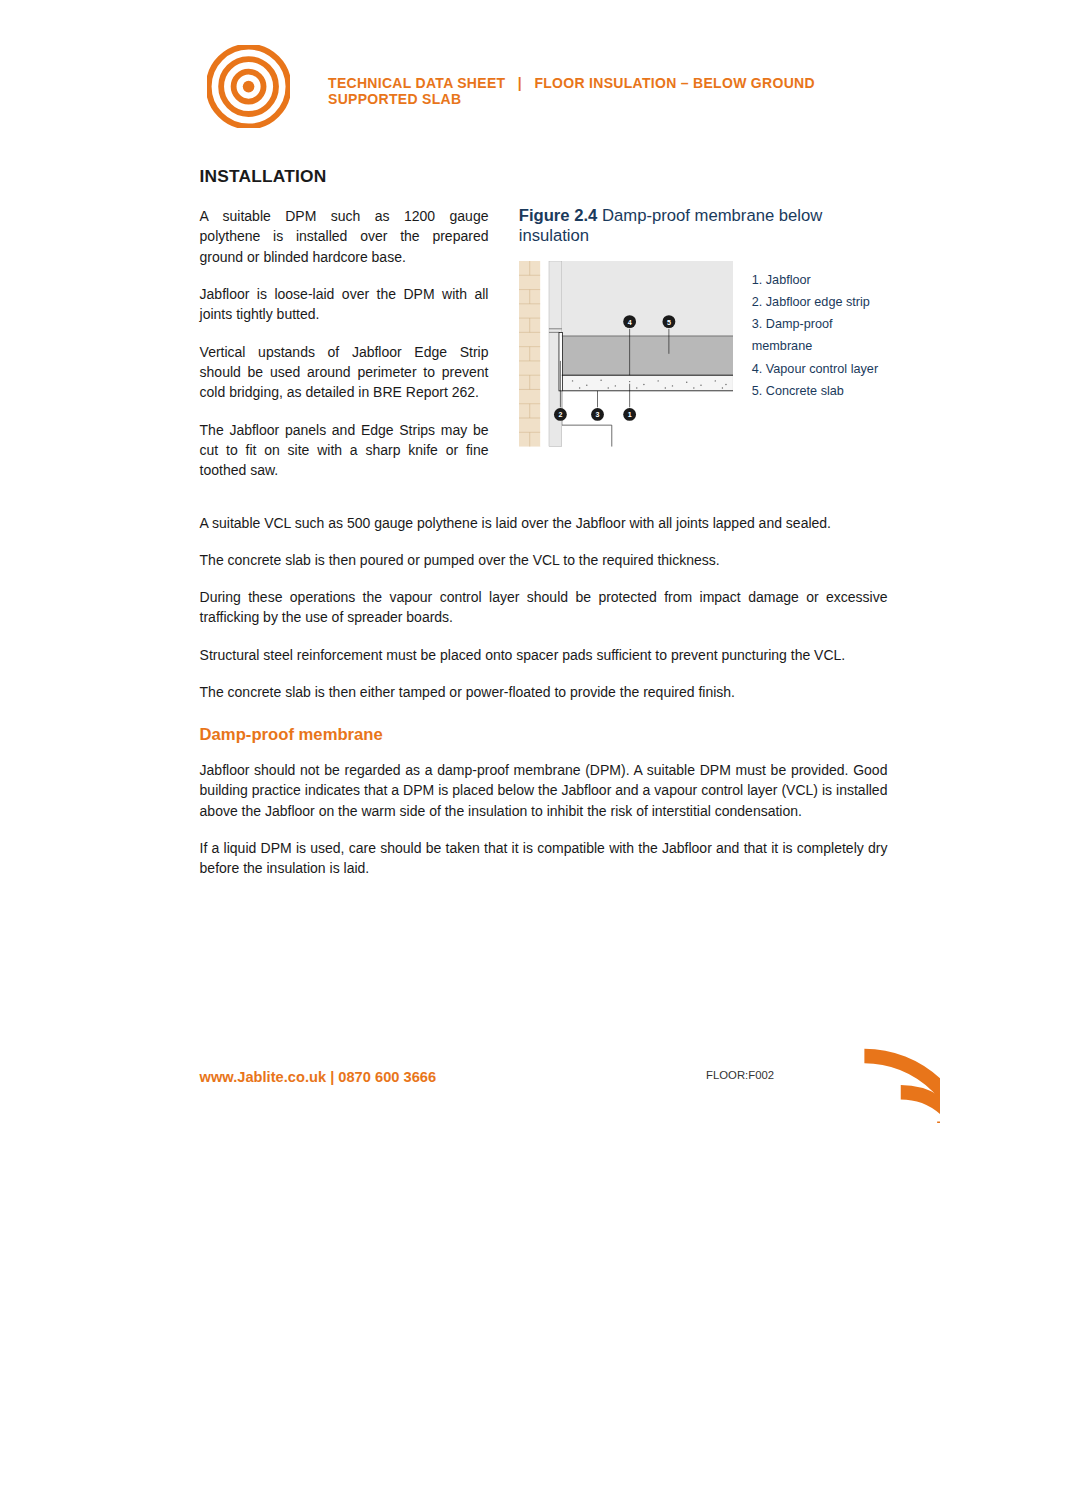TECHNICAL DATA SHEET | FLOOR INSULATION – BELOW GROUND SUPPORTED SLAB
INSTALLATION
A suitable DPM such as 1200 gauge polythene is installed over the prepared ground or blinded hardcore base.
Jabfloor is loose-laid over the DPM with all joints tightly butted.
Vertical upstands of Jabfloor Edge Strip should be used around perimeter to prevent cold bridging, as detailed in BRE Report 262.
The Jabfloor panels and Edge Strips may be cut to fit on site with a sharp knife or fine toothed saw.
Figure 2.4 Damp-proof membrane below insulation
4 5 2 3 1
1. Jabfloor
2. Jabfloor edge strip
3. Damp-proof membrane
4. Vapour control layer
5. Concrete slab
A suitable VCL such as 500 gauge polythene is laid over the Jabfloor with all joints lapped and sealed.
The concrete slab is then poured or pumped over the VCL to the required thickness.
During these operations the vapour control layer should be protected from impact damage or excessive trafficking by the use of spreader boards.
Structural steel reinforcement must be placed onto spacer pads sufficient to prevent puncturing the VCL.
The concrete slab is then either tamped or power-floated to provide the required finish.
Damp-proof membrane
Jabfloor should not be regarded as a damp-proof membrane (DPM). A suitable DPM must be provided. Good building practice indicates that a DPM is placed below the Jabfloor and a vapour control layer (VCL) is installed above the Jabfloor on the warm side of the insulation to inhibit the risk of interstitial condensation.
If a liquid DPM is used, care should be taken that it is compatible with the Jabfloor and that it is completely dry before the insulation is laid.
www.Jablite.co.uk | 0870 600 3666
FLOOR:F002